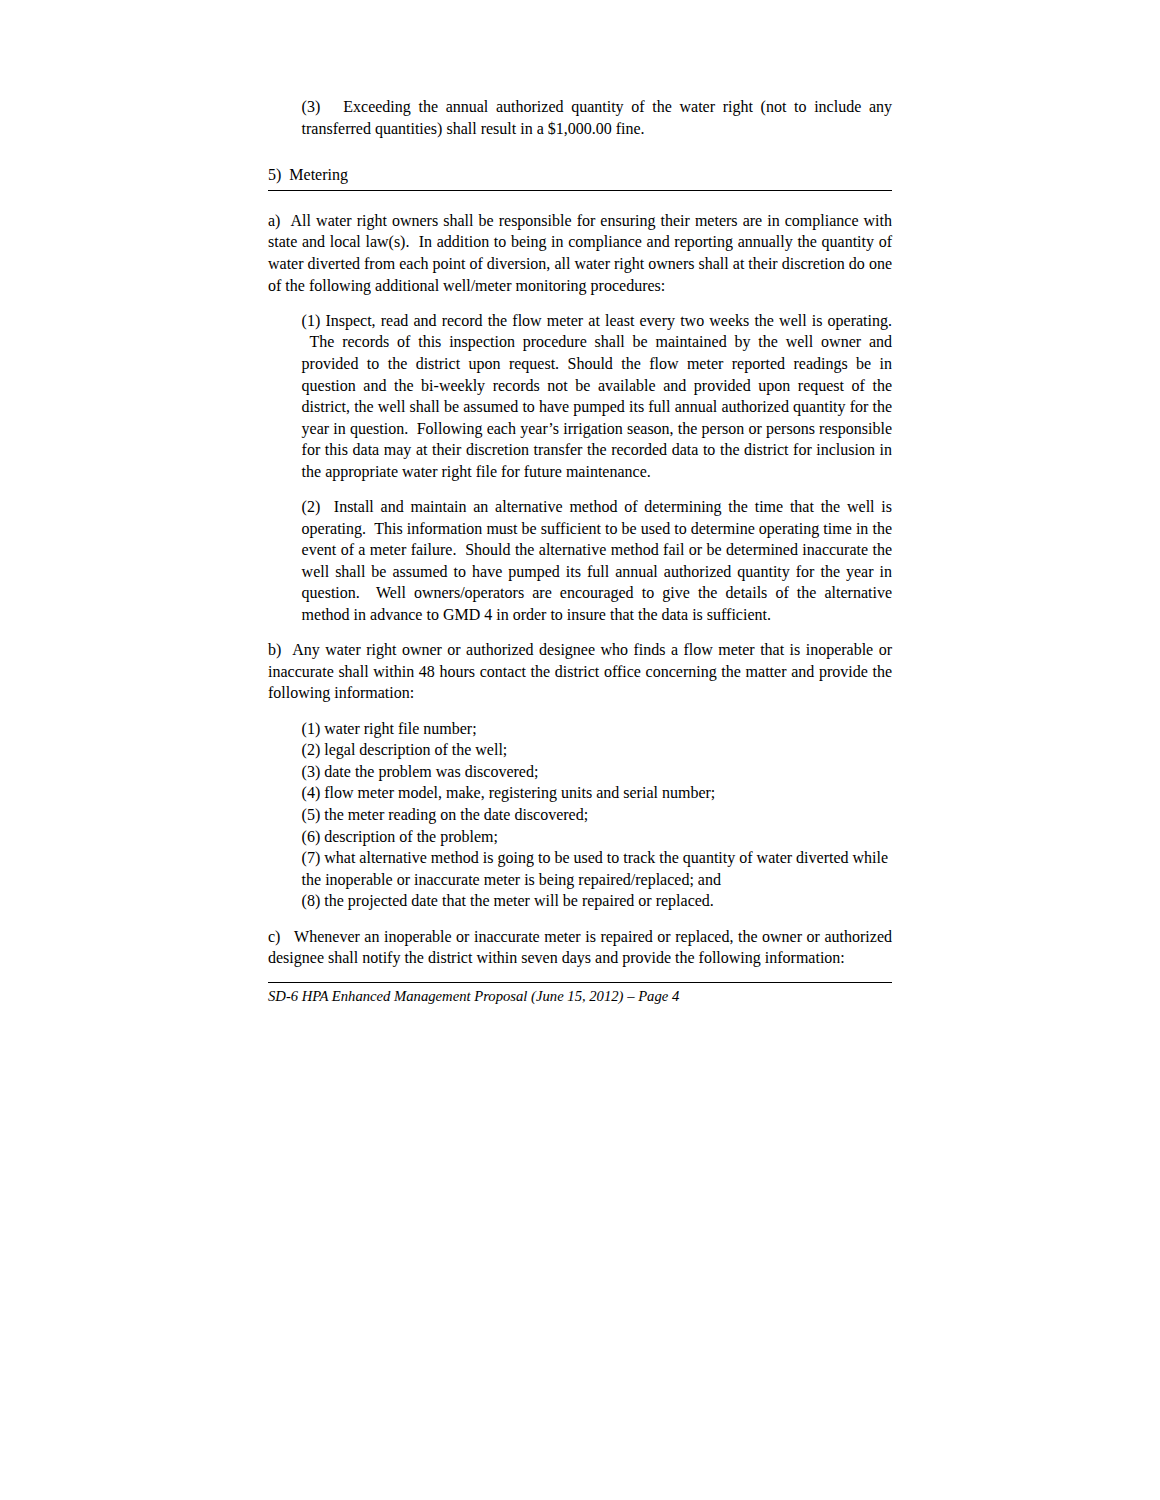(3) Exceeding the annual authorized quantity of the water right (not to include any transferred quantities) shall result in a $1,000.00 fine.
5) Metering
a) All water right owners shall be responsible for ensuring their meters are in compliance with state and local law(s). In addition to being in compliance and reporting annually the quantity of water diverted from each point of diversion, all water right owners shall at their discretion do one of the following additional well/meter monitoring procedures:
(1) Inspect, read and record the flow meter at least every two weeks the well is operating. The records of this inspection procedure shall be maintained by the well owner and provided to the district upon request. Should the flow meter reported readings be in question and the bi-weekly records not be available and provided upon request of the district, the well shall be assumed to have pumped its full annual authorized quantity for the year in question. Following each year’s irrigation season, the person or persons responsible for this data may at their discretion transfer the recorded data to the district for inclusion in the appropriate water right file for future maintenance.
(2) Install and maintain an alternative method of determining the time that the well is operating. This information must be sufficient to be used to determine operating time in the event of a meter failure. Should the alternative method fail or be determined inaccurate the well shall be assumed to have pumped its full annual authorized quantity for the year in question. Well owners/operators are encouraged to give the details of the alternative method in advance to GMD 4 in order to insure that the data is sufficient.
b) Any water right owner or authorized designee who finds a flow meter that is inoperable or inaccurate shall within 48 hours contact the district office concerning the matter and provide the following information:
(1) water right file number;
(2) legal description of the well;
(3) date the problem was discovered;
(4) flow meter model, make, registering units and serial number;
(5) the meter reading on the date discovered;
(6) description of the problem;
(7) what alternative method is going to be used to track the quantity of water diverted while the inoperable or inaccurate meter is being repaired/replaced; and
(8) the projected date that the meter will be repaired or replaced.
c) Whenever an inoperable or inaccurate meter is repaired or replaced, the owner or authorized designee shall notify the district within seven days and provide the following information:
SD-6 HPA Enhanced Management Proposal (June 15, 2012) – Page 4